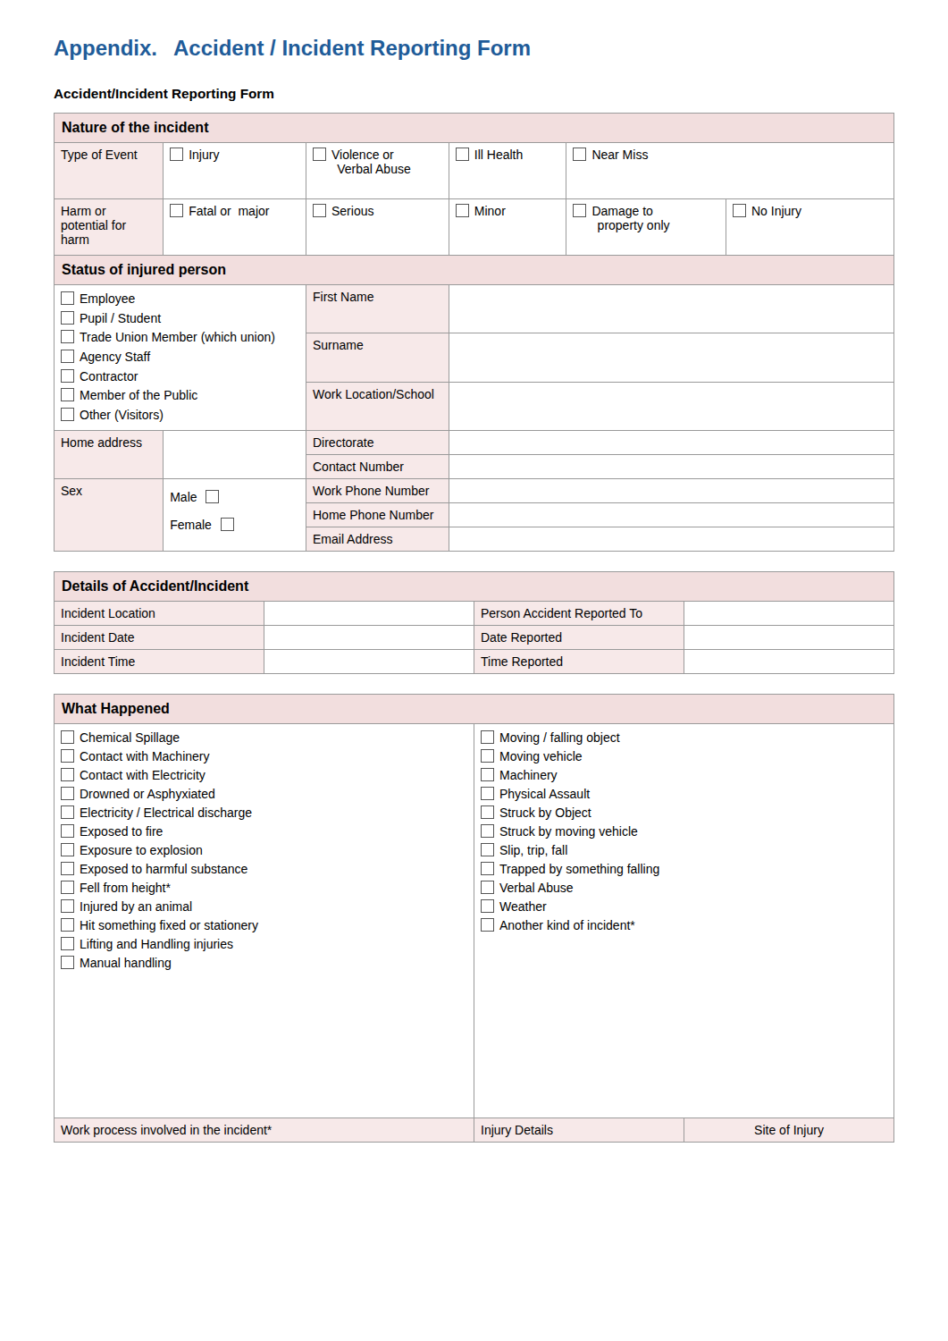Appendix. Accident / Incident Reporting Form
Accident/Incident Reporting Form
| Nature of the incident |
| Type of Event | Injury | Violence or Verbal Abuse | Ill Health | Near Miss |
| Harm or potential for harm | Fatal or major | Serious | Minor | Damage to property only | No Injury |
| Status of injured person |
| Employee Pupil / Student Trade Union Member (which union) Agency Staff Contractor Member of the Public Other (Visitors) | First Name | |
| Surname | |
| Work Location/School | |
| Home address | | Directorate | |
| Contact Number | |
| Sex | Male Female | Work Phone Number | |
| Home Phone Number | |
| Email Address | |
| Details of Accident/Incident |
| Incident Location | | Person Accident Reported To | |
| Incident Date | | Date Reported | |
| Incident Time | | Time Reported | |
| What Happened |
| Chemical Spillage Contact with Machinery Contact with Electricity Drowned or Asphyxiated Electricity / Electrical discharge Exposed to fire Exposure to explosion Exposed to harmful substance Fell from height* Injured by an animal Hit something fixed or stationery Lifting and Handling injuries Manual handling | Moving / falling object Moving vehicle Machinery Physical Assault Struck by Object Struck by moving vehicle Slip, trip, fall Trapped by something falling Verbal Abuse Weather Another kind of incident* |
| Work process involved in the incident* | Injury Details | Site of Injury |